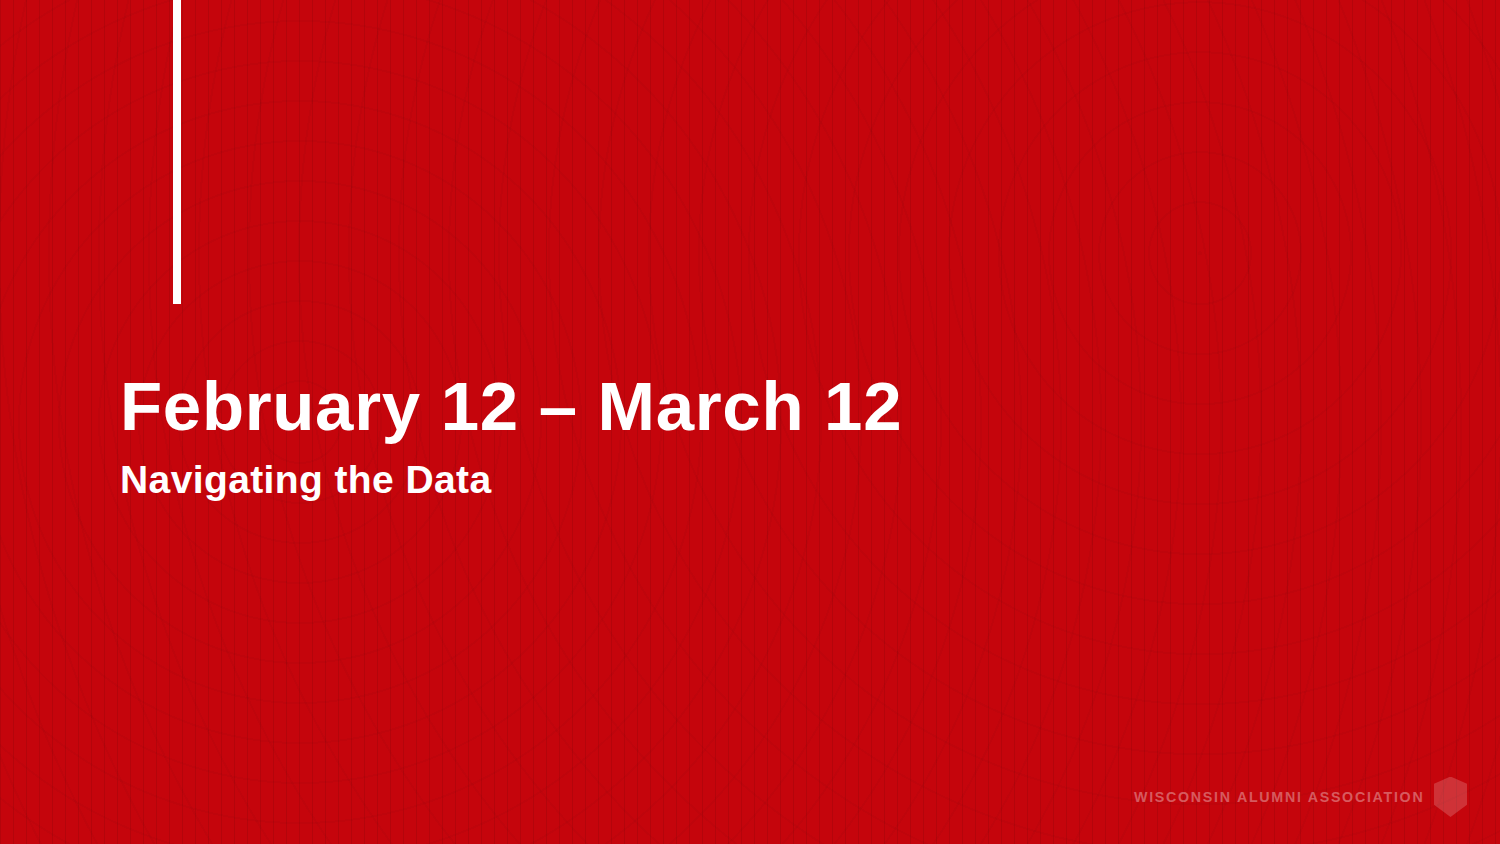February 12 – March 12
Navigating the Data
WISCONSIN ALUMNI ASSOCIATION